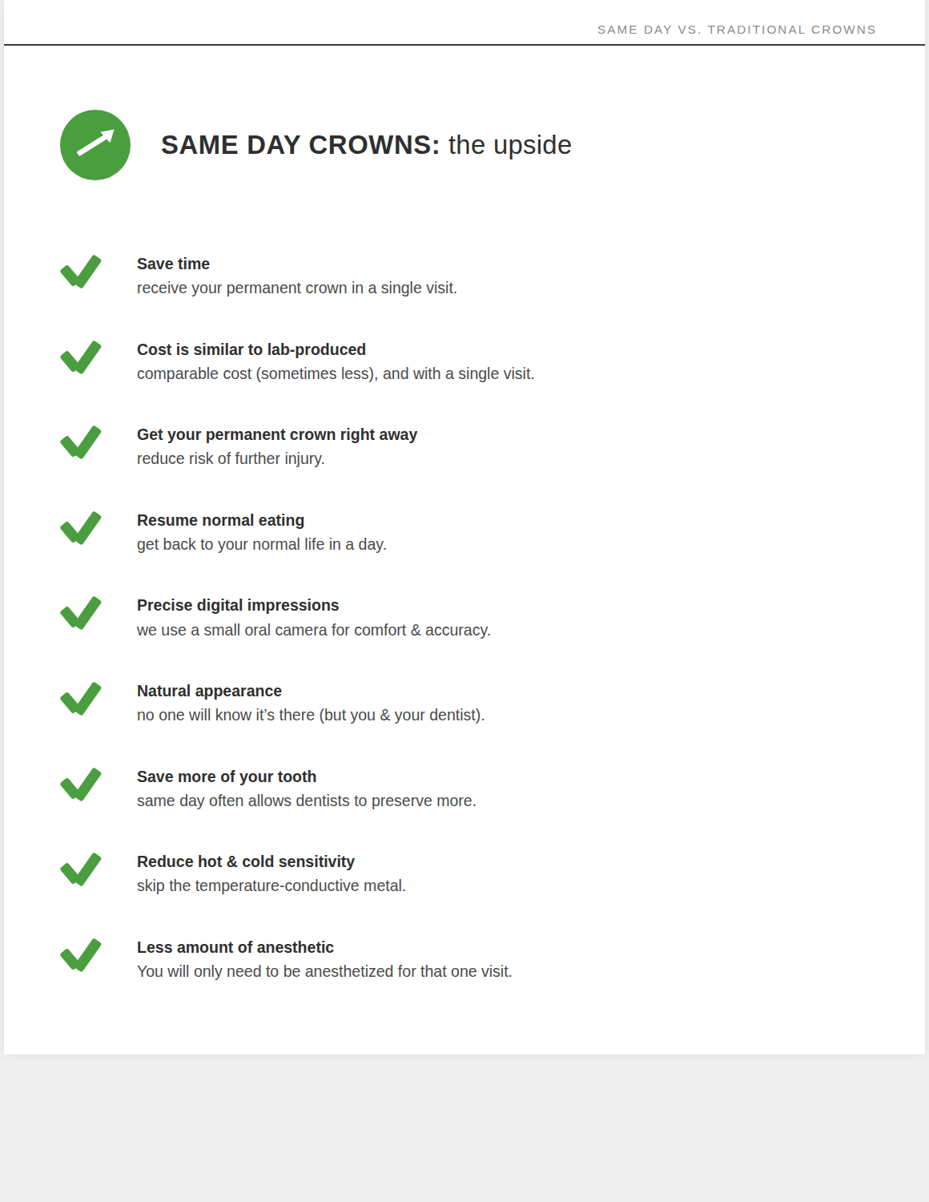Same Day vs. Traditional Crowns
SAME DAY CROWNS: the upside
Save time receive your permanent crown in a single visit.
Cost is similar to lab-produced comparable cost (sometimes less), and with a single visit.
Get your permanent crown right away reduce risk of further injury.
Resume normal eating get back to your normal life in a day.
Precise digital impressions we use a small oral camera for comfort & accuracy.
Natural appearance no one will know it’s there (but you & your dentist).
Save more of your tooth same day often allows dentists to preserve more.
Reduce hot & cold sensitivity skip the temperature-conductive metal.
Less amount of anesthetic You will only need to be anesthetized for that one visit.